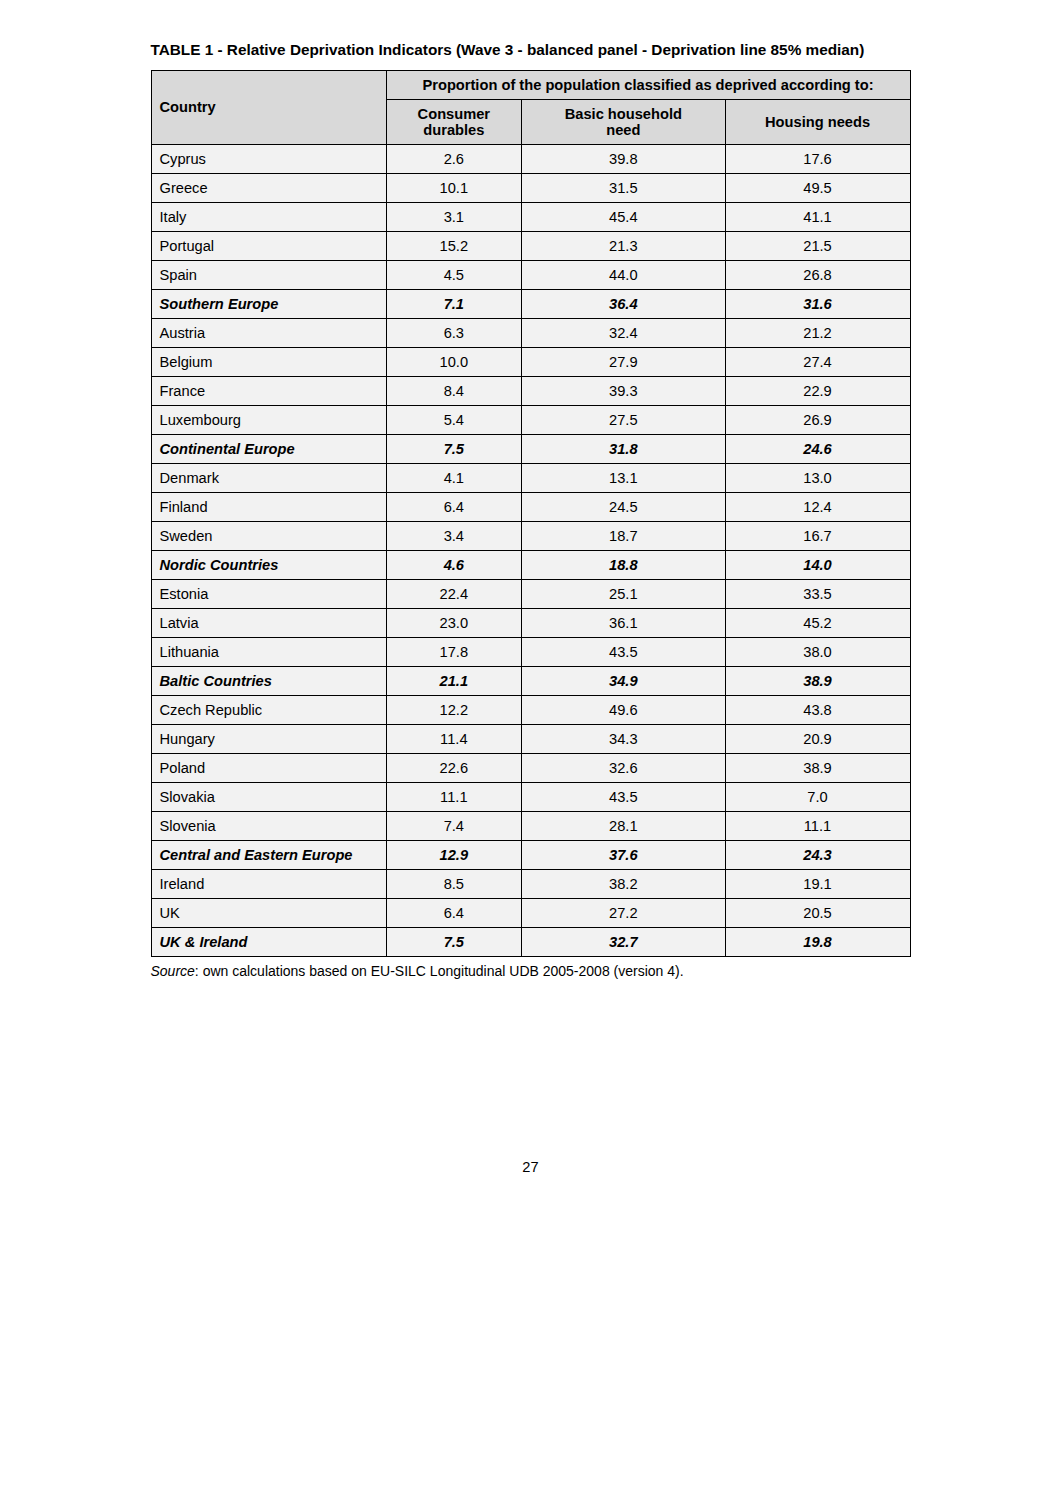TABLE 1 - Relative Deprivation Indicators (Wave 3 - balanced panel - Deprivation line 85% median)
| Country | Proportion of the population classified as deprived according to: |
| --- | --- |
| Consumer durables | Basic household need | Housing needs |
| Cyprus | 2.6 | 39.8 | 17.6 |
| Greece | 10.1 | 31.5 | 49.5 |
| Italy | 3.1 | 45.4 | 41.1 |
| Portugal | 15.2 | 21.3 | 21.5 |
| Spain | 4.5 | 44.0 | 26.8 |
| Southern Europe | 7.1 | 36.4 | 31.6 |
| Austria | 6.3 | 32.4 | 21.2 |
| Belgium | 10.0 | 27.9 | 27.4 |
| France | 8.4 | 39.3 | 22.9 |
| Luxembourg | 5.4 | 27.5 | 26.9 |
| Continental Europe | 7.5 | 31.8 | 24.6 |
| Denmark | 4.1 | 13.1 | 13.0 |
| Finland | 6.4 | 24.5 | 12.4 |
| Sweden | 3.4 | 18.7 | 16.7 |
| Nordic Countries | 4.6 | 18.8 | 14.0 |
| Estonia | 22.4 | 25.1 | 33.5 |
| Latvia | 23.0 | 36.1 | 45.2 |
| Lithuania | 17.8 | 43.5 | 38.0 |
| Baltic Countries | 21.1 | 34.9 | 38.9 |
| Czech Republic | 12.2 | 49.6 | 43.8 |
| Hungary | 11.4 | 34.3 | 20.9 |
| Poland | 22.6 | 32.6 | 38.9 |
| Slovakia | 11.1 | 43.5 | 7.0 |
| Slovenia | 7.4 | 28.1 | 11.1 |
| Central and Eastern Europe | 12.9 | 37.6 | 24.3 |
| Ireland | 8.5 | 38.2 | 19.1 |
| UK | 6.4 | 27.2 | 20.5 |
| UK & Ireland | 7.5 | 32.7 | 19.8 |
Source: own calculations based on EU-SILC Longitudinal UDB 2005-2008 (version 4).
27